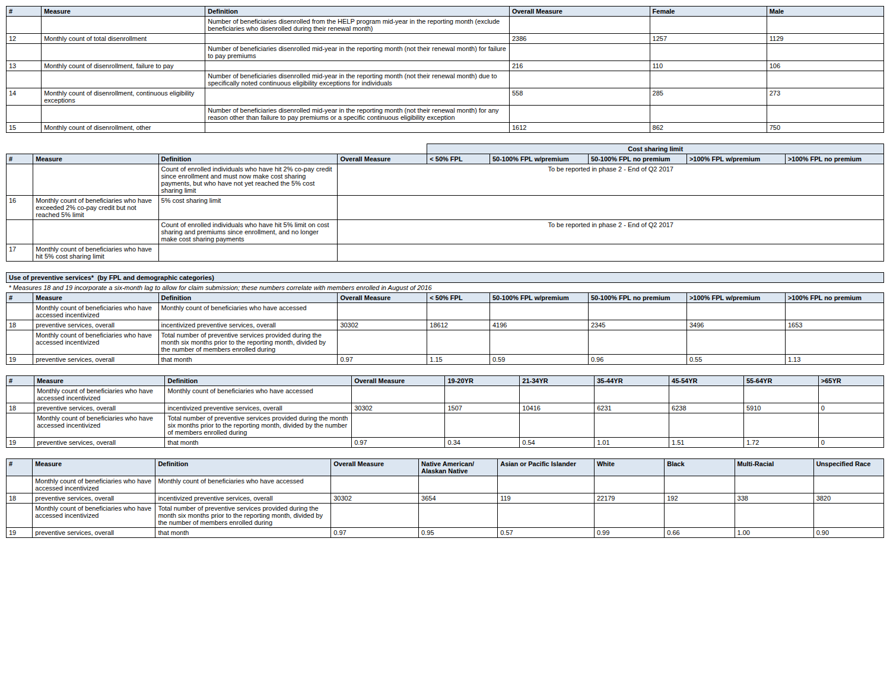| # | Measure | Definition | Overall Measure | Female | Male |
| --- | --- | --- | --- | --- | --- |
| | | Number of beneficiaries disenrolled from the HELP program mid-year in the reporting month (exclude beneficiaries who disenrolled during their renewal month) | | | |
| 12 | Monthly count of total disenrollment | | 2386 | 1257 | 1129 |
| | | Number of beneficiaries disenrolled mid-year in the reporting month (not their renewal month) for failure to pay premiums | | | |
| 13 | Monthly count of disenrollment, failure to pay | | 216 | 110 | 106 |
| | | Number of beneficiaries disenrolled mid-year in the reporting month (not their renewal month) due to specifically noted continuous eligibility exceptions for individuals | | | |
| 14 | Monthly count of disenrollment, continuous eligibility exceptions | | 558 | 285 | 273 |
| | | Number of beneficiaries disenrolled mid-year in the reporting month (not their renewal month) for any reason other than failure to pay premiums or a specific continuous eligibility exception | | | |
| 15 | Monthly count of disenrollment, other | | 1612 | 862 | 750 |
| | | | | Cost sharing limit |
| # | Measure | Definition | Overall Measure | < 50% FPL | 50-100% FPL w/premium | 50-100% FPL no premium | >100% FPL w/premium | >100% FPL no premium |
| | | Count of enrolled individuals who have hit 2% co-pay credit since enrollment and must now make cost sharing payments, but who have not yet reached the 5% cost sharing limit | To be reported in phase 2 - End of Q2 2017 |
| 16 | Monthly count of beneficiaries who have exceeded 2% co-pay credit but not reached 5% limit | 5% cost sharing limit | |
| | | Count of enrolled individuals who have hit 5% limit on cost sharing and premiums since enrollment, and no longer make cost sharing payments | To be reported in phase 2 - End of Q2 2017 |
| 17 | Monthly count of beneficiaries who have hit 5% cost sharing limit | | |
| Use of preventive services* (by FPL and demographic categories) |
| * Measures 18 and 19 incorporate a six-month lag to allow for claim submission; these numbers correlate with members enrolled in August of 2016 |
| # | Measure | Definition | Overall Measure | < 50% FPL | 50-100% FPL w/premium | 50-100% FPL no premium | >100% FPL w/premium | >100% FPL no premium |
| | Monthly count of beneficiaries who have accessed incentivized | Monthly count of beneficiaries who have accessed | | | | | | |
| 18 | preventive services, overall | incentivized preventive services, overall | 30302 | 18612 | 4196 | 2345 | 3496 | 1653 |
| | Monthly count of beneficiaries who have accessed incentivized | Total number of preventive services provided during the month six months prior to the reporting month, divided by the number of members enrolled during | | | | | | |
| 19 | preventive services, overall | that month | 0.97 | 1.15 | 0.59 | 0.96 | 0.55 | 1.13 |
| # | Measure | Definition | Overall Measure | 19-20YR | 21-34YR | 35-44YR | 45-54YR | 55-64YR | >65YR |
| --- | --- | --- | --- | --- | --- | --- | --- | --- | --- |
| | Monthly count of beneficiaries who have accessed incentivized | Monthly count of beneficiaries who have accessed | | | | | | | |
| 18 | preventive services, overall | incentivized preventive services, overall | 30302 | 1507 | 10416 | 6231 | 6238 | 5910 | 0 |
| | Monthly count of beneficiaries who have accessed incentivized | Total number of preventive services provided during the month six months prior to the reporting month, divided by the number of members enrolled during | | | | | | | |
| 19 | preventive services, overall | that month | 0.97 | 0.34 | 0.54 | 1.01 | 1.51 | 1.72 | 0 |
| # | Measure | Definition | Overall Measure | Native American/ Alaskan Native | Asian or Pacific Islander | White | Black | Multi-Racial | Unspecified Race |
| --- | --- | --- | --- | --- | --- | --- | --- | --- | --- |
| | Monthly count of beneficiaries who have accessed incentivized | Monthly count of beneficiaries who have accessed | | | | | | | |
| 18 | preventive services, overall | incentivized preventive services, overall | 30302 | 3654 | 119 | 22179 | 192 | 338 | 3820 |
| | Monthly count of beneficiaries who have accessed incentivized | Total number of preventive services provided during the month six months prior to the reporting month, divided by the number of members enrolled during | | | | | | | |
| 19 | preventive services, overall | that month | 0.97 | 0.95 | 0.57 | 0.99 | 0.66 | 1.00 | 0.90 |